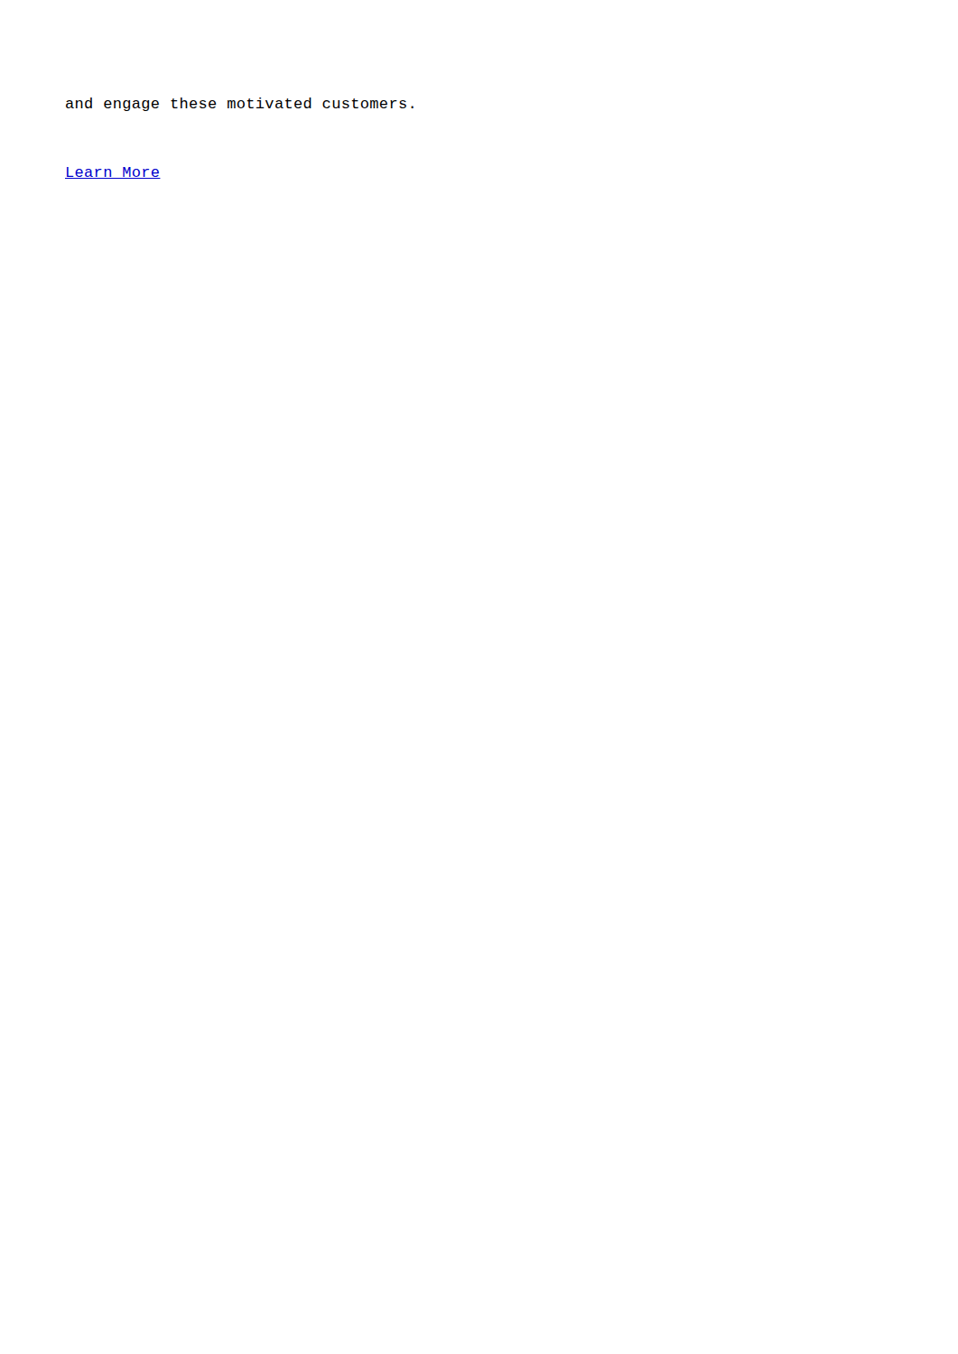and engage these motivated customers.
Learn More